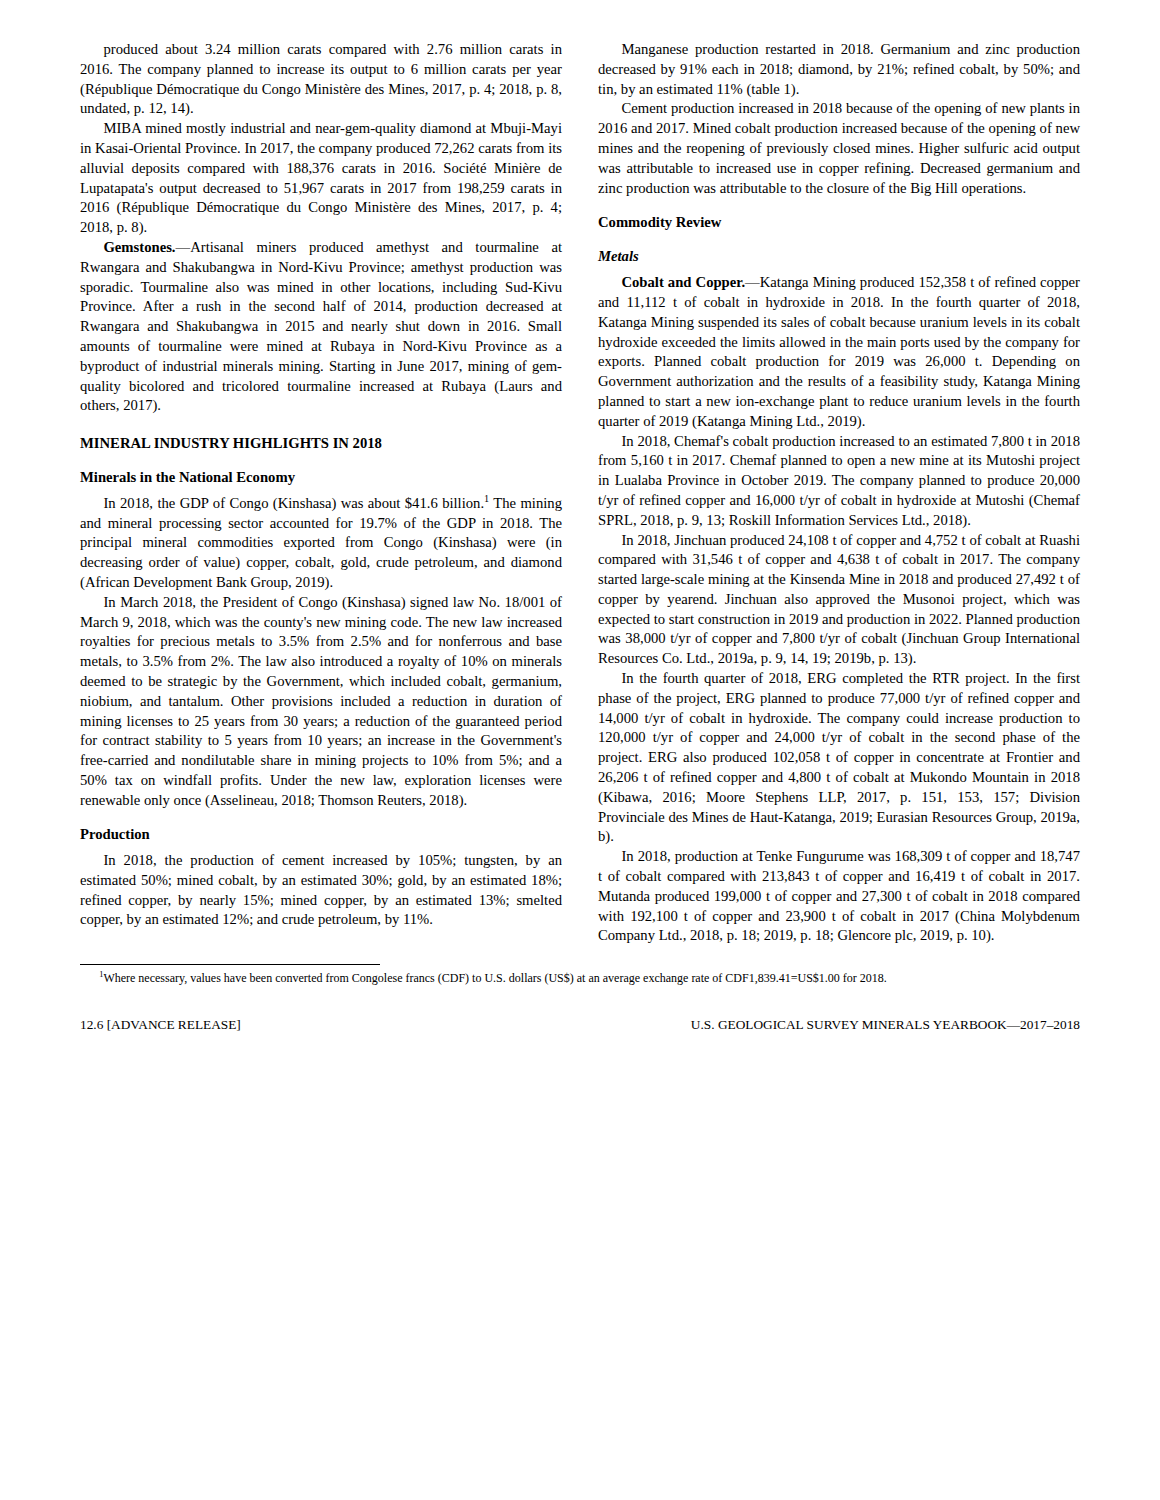produced about 3.24 million carats compared with 2.76 million carats in 2016. The company planned to increase its output to 6 million carats per year (République Démocratique du Congo Ministère des Mines, 2017, p. 4; 2018, p. 8, undated, p. 12, 14).
MIBA mined mostly industrial and near-gem-quality diamond at Mbuji-Mayi in Kasai-Oriental Province. In 2017, the company produced 72,262 carats from its alluvial deposits compared with 188,376 carats in 2016. Société Minière de Lupatapata's output decreased to 51,967 carats in 2017 from 198,259 carats in 2016 (République Démocratique du Congo Ministère des Mines, 2017, p. 4; 2018, p. 8).
Gemstones.—Artisanal miners produced amethyst and tourmaline at Rwangara and Shakubangwa in Nord-Kivu Province; amethyst production was sporadic. Tourmaline also was mined in other locations, including Sud-Kivu Province. After a rush in the second half of 2014, production decreased at Rwangara and Shakubangwa in 2015 and nearly shut down in 2016. Small amounts of tourmaline were mined at Rubaya in Nord-Kivu Province as a byproduct of industrial minerals mining. Starting in June 2017, mining of gem-quality bicolored and tricolored tourmaline increased at Rubaya (Laurs and others, 2017).
MINERAL INDUSTRY HIGHLIGHTS IN 2018
Minerals in the National Economy
In 2018, the GDP of Congo (Kinshasa) was about $41.6 billion.1 The mining and mineral processing sector accounted for 19.7% of the GDP in 2018. The principal mineral commodities exported from Congo (Kinshasa) were (in decreasing order of value) copper, cobalt, gold, crude petroleum, and diamond (African Development Bank Group, 2019).
In March 2018, the President of Congo (Kinshasa) signed law No. 18/001 of March 9, 2018, which was the county's new mining code. The new law increased royalties for precious metals to 3.5% from 2.5% and for nonferrous and base metals, to 3.5% from 2%. The law also introduced a royalty of 10% on minerals deemed to be strategic by the Government, which included cobalt, germanium, niobium, and tantalum. Other provisions included a reduction in duration of mining licenses to 25 years from 30 years; a reduction of the guaranteed period for contract stability to 5 years from 10 years; an increase in the Government's free-carried and nondilutable share in mining projects to 10% from 5%; and a 50% tax on windfall profits. Under the new law, exploration licenses were renewable only once (Asselineau, 2018; Thomson Reuters, 2018).
Production
In 2018, the production of cement increased by 105%; tungsten, by an estimated 50%; mined cobalt, by an estimated 30%; gold, by an estimated 18%; refined copper, by nearly 15%; mined copper, by an estimated 13%; smelted copper, by an estimated 12%; and crude petroleum, by 11%.
Manganese production restarted in 2018. Germanium and zinc production decreased by 91% each in 2018; diamond, by 21%; refined cobalt, by 50%; and tin, by an estimated 11% (table 1).
Cement production increased in 2018 because of the opening of new plants in 2016 and 2017. Mined cobalt production increased because of the opening of new mines and the reopening of previously closed mines. Higher sulfuric acid output was attributable to increased use in copper refining. Decreased germanium and zinc production was attributable to the closure of the Big Hill operations.
Commodity Review
Metals
Cobalt and Copper.—Katanga Mining produced 152,358 t of refined copper and 11,112 t of cobalt in hydroxide in 2018. In the fourth quarter of 2018, Katanga Mining suspended its sales of cobalt because uranium levels in its cobalt hydroxide exceeded the limits allowed in the main ports used by the company for exports. Planned cobalt production for 2019 was 26,000 t. Depending on Government authorization and the results of a feasibility study, Katanga Mining planned to start a new ion-exchange plant to reduce uranium levels in the fourth quarter of 2019 (Katanga Mining Ltd., 2019).
In 2018, Chemaf's cobalt production increased to an estimated 7,800 t in 2018 from 5,160 t in 2017. Chemaf planned to open a new mine at its Mutoshi project in Lualaba Province in October 2019. The company planned to produce 20,000 t/yr of refined copper and 16,000 t/yr of cobalt in hydroxide at Mutoshi (Chemaf SPRL, 2018, p. 9, 13; Roskill Information Services Ltd., 2018).
In 2018, Jinchuan produced 24,108 t of copper and 4,752 t of cobalt at Ruashi compared with 31,546 t of copper and 4,638 t of cobalt in 2017. The company started large-scale mining at the Kinsenda Mine in 2018 and produced 27,492 t of copper by yearend. Jinchuan also approved the Musonoi project, which was expected to start construction in 2019 and production in 2022. Planned production was 38,000 t/yr of copper and 7,800 t/yr of cobalt (Jinchuan Group International Resources Co. Ltd., 2019a, p. 9, 14, 19; 2019b, p. 13).
In the fourth quarter of 2018, ERG completed the RTR project. In the first phase of the project, ERG planned to produce 77,000 t/yr of refined copper and 14,000 t/yr of cobalt in hydroxide. The company could increase production to 120,000 t/yr of copper and 24,000 t/yr of cobalt in the second phase of the project. ERG also produced 102,058 t of copper in concentrate at Frontier and 26,206 t of refined copper and 4,800 t of cobalt at Mukondo Mountain in 2018 (Kibawa, 2016; Moore Stephens LLP, 2017, p. 151, 153, 157; Division Provinciale des Mines de Haut-Katanga, 2019; Eurasian Resources Group, 2019a, b).
In 2018, production at Tenke Fungurume was 168,309 t of copper and 18,747 t of cobalt compared with 213,843 t of copper and 16,419 t of cobalt in 2017. Mutanda produced 199,000 t of copper and 27,300 t of cobalt in 2018 compared with 192,100 t of copper and 23,900 t of cobalt in 2017 (China Molybdenum Company Ltd., 2018, p. 18; 2019, p. 18; Glencore plc, 2019, p. 10).
1Where necessary, values have been converted from Congolese francs (CDF) to U.S. dollars (US$) at an average exchange rate of CDF1,839.41=US$1.00 for 2018.
12.6 [ADVANCE RELEASE]
U.S. GEOLOGICAL SURVEY MINERALS YEARBOOK—2017–2018